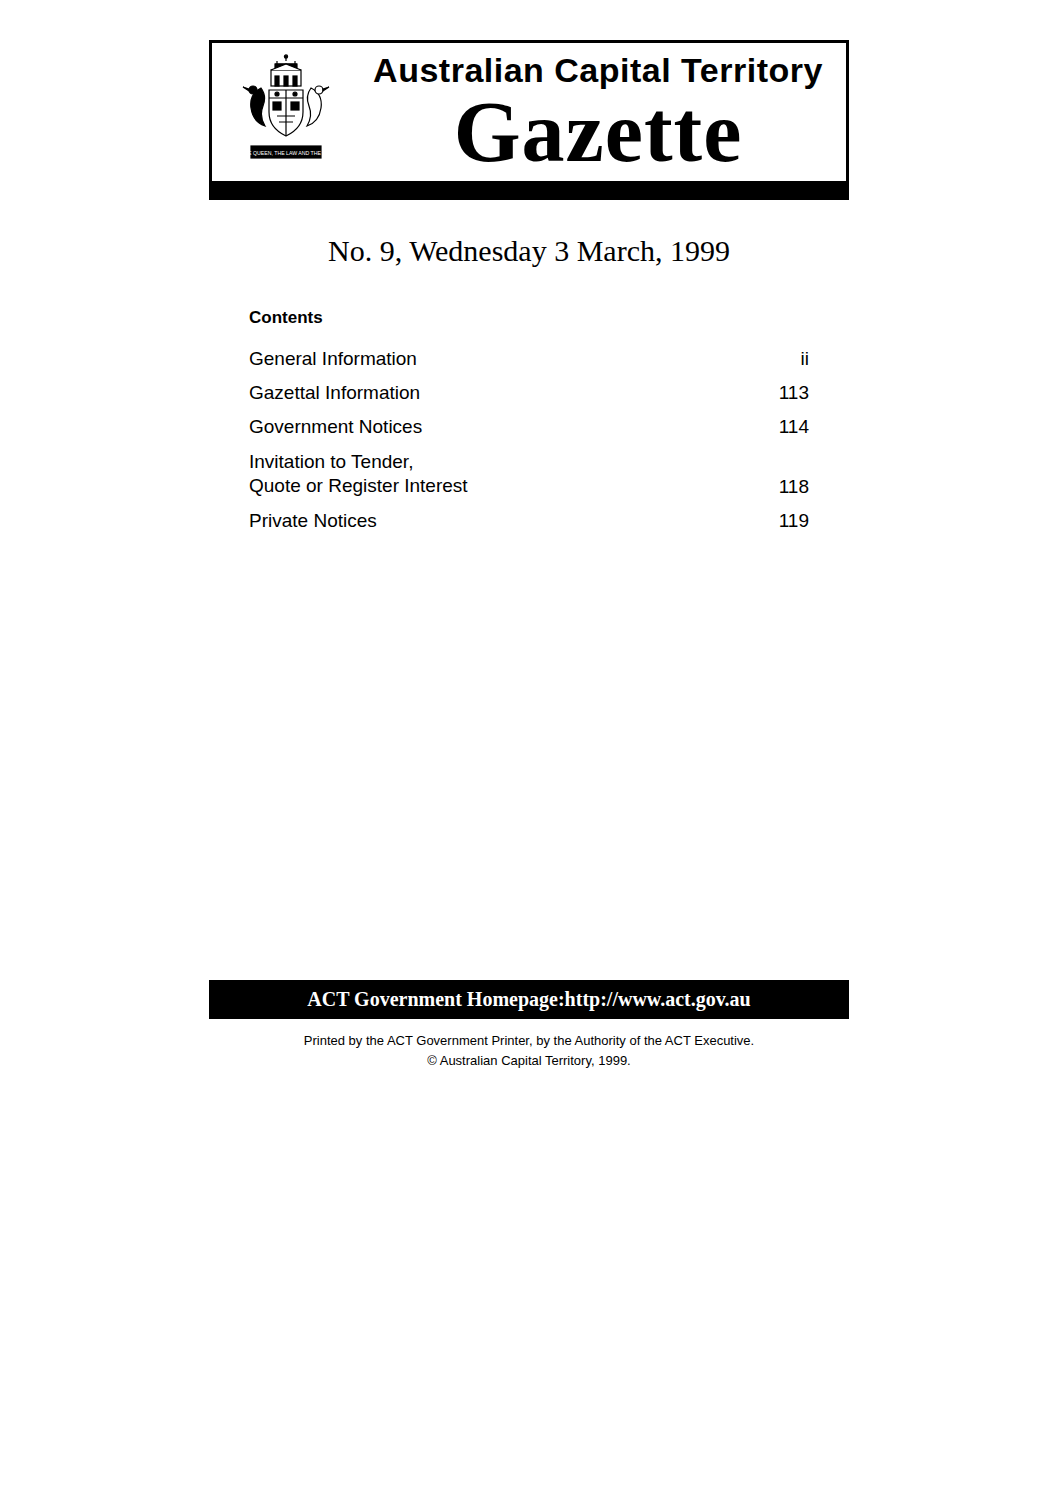FOR THE QUEEN, THE LAW AND THE PEOPLE
Australian Capital Territory
Gazette
No. 9, Wednesday 3 March, 1999
Contents
| General Information | ii |
| Gazettal Information | 113 |
| Government Notices | 114 |
| Invitation to Tender, Quote or Register Interest | 118 |
| Private Notices | 119 |
ACT Government Homepage:http://www.act.gov.au
Printed by the ACT Government Printer, by the Authority of the ACT Executive.
© Australian Capital Territory, 1999.